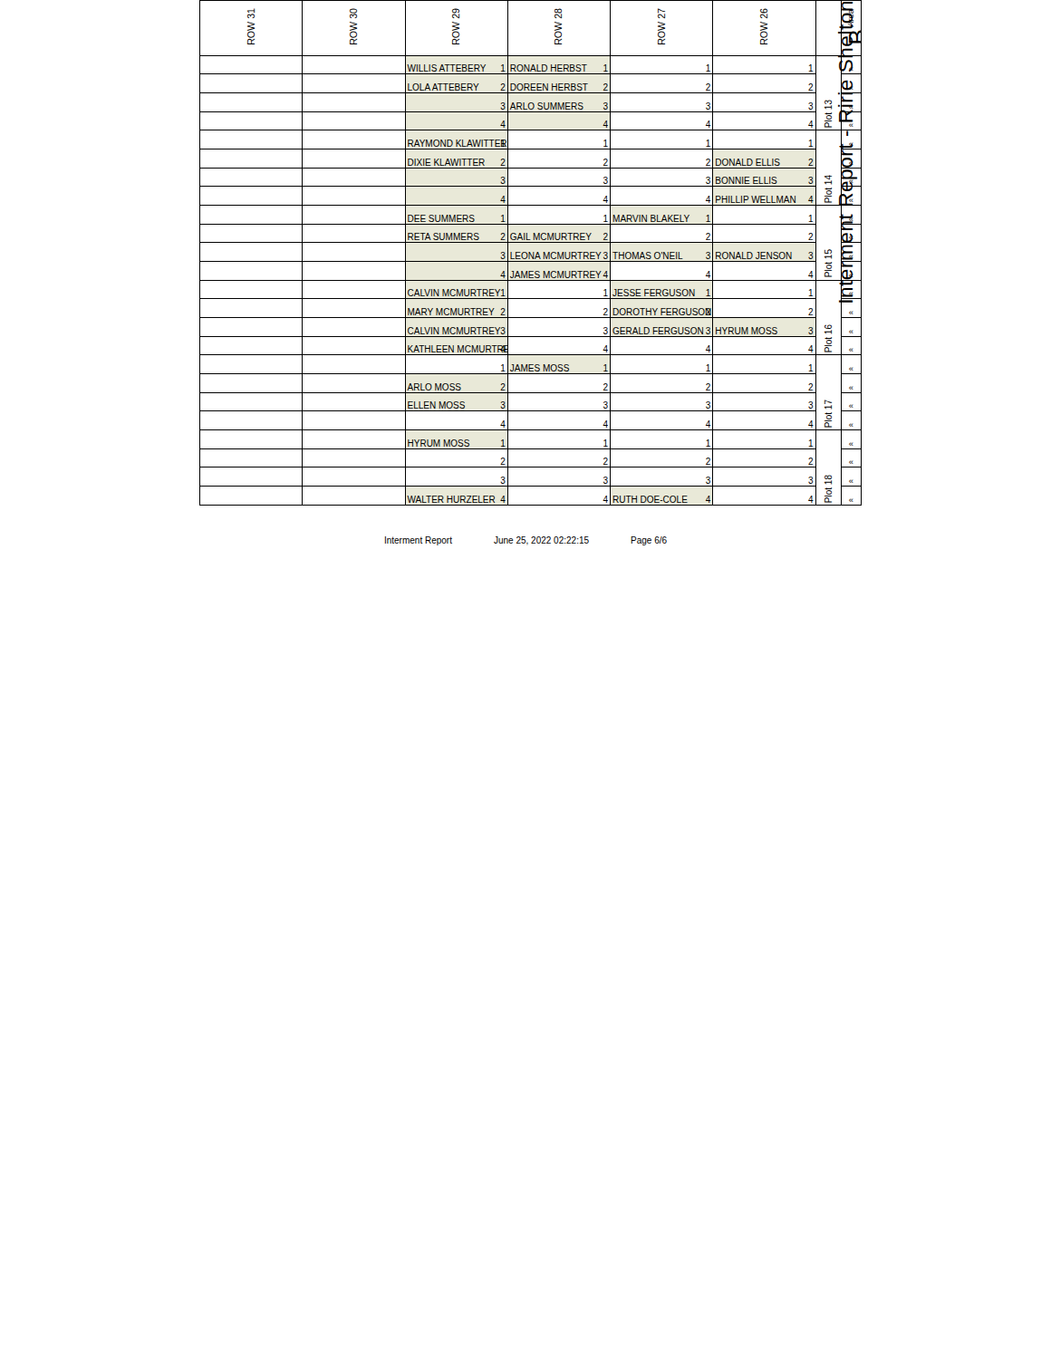Interment Report - Ririe Shelton
| ROW 31 | ROW 30 | ROW 29 | ROW 28 | ROW 27 | ROW 26 | | Area B |
| | | WILLIS ATTEBERY 1 | RONALD HERBST 1 | 1 | 1 | Plot 13 | « |
| | | LOLA ATTEBERY 2 | DOREEN HERBST 2 | 2 | 2 | « |
| | | 3 | ARLO SUMMERS 3 | 3 | 3 | « |
| | | 4 | 4 | 4 | 4 | « |
| | | RAYMOND KLAWITTER 1 | 1 | 1 | 1 | Plot 14 | « |
| | | DIXIE KLAWITTER 2 | 2 | 2 | DONALD ELLIS 2 | « |
| | | 3 | 3 | 3 | BONNIE ELLIS 3 | « |
| | | 4 | 4 | 4 | PHILLIP WELLMAN 4 | « |
| | | DEE SUMMERS 1 | 1 | MARVIN BLAKELY 1 | 1 | Plot 15 | « |
| | | RETA SUMMERS 2 | GAIL MCMURTREY 2 | 2 | 2 | « |
| | | 3 | LEONA MCMURTREY 3 | THOMAS O'NEIL 3 | RONALD JENSON 3 | « |
| | | 4 | JAMES MCMURTREY 4 | 4 | 4 | « |
| | | CALVIN MCMURTREY 1 | 1 | JESSE FERGUSON 1 | 1 | Plot 16 | « |
| | | MARY MCMURTREY 2 | 2 | DOROTHY FERGUSON 2 | 2 | « |
| | | CALVIN MCMURTREY 3 | 3 | GERALD FERGUSON 3 | HYRUM MOSS 3 | « |
| | | KATHLEEN MCMURTREY 4 | 4 | 4 | 4 | « |
| | | 1 | JAMES MOSS 1 | 1 | 1 | Plot 17 | « |
| | | ARLO MOSS 2 | 2 | 2 | 2 | « |
| | | ELLEN MOSS 3 | 3 | 3 | 3 | « |
| | | 4 | 4 | 4 | 4 | « |
| | | HYRUM MOSS 1 | 1 | 1 | 1 | Plot 18 | « |
| | | 2 | 2 | 2 | 2 | « |
| | | 3 | 3 | 3 | 3 | « |
| | | WALTER HURZELER 4 | 4 | RUTH DOE-COLE 4 | 4 | « |
Interment Report June 25, 2022 02:22:15 Page 6/6